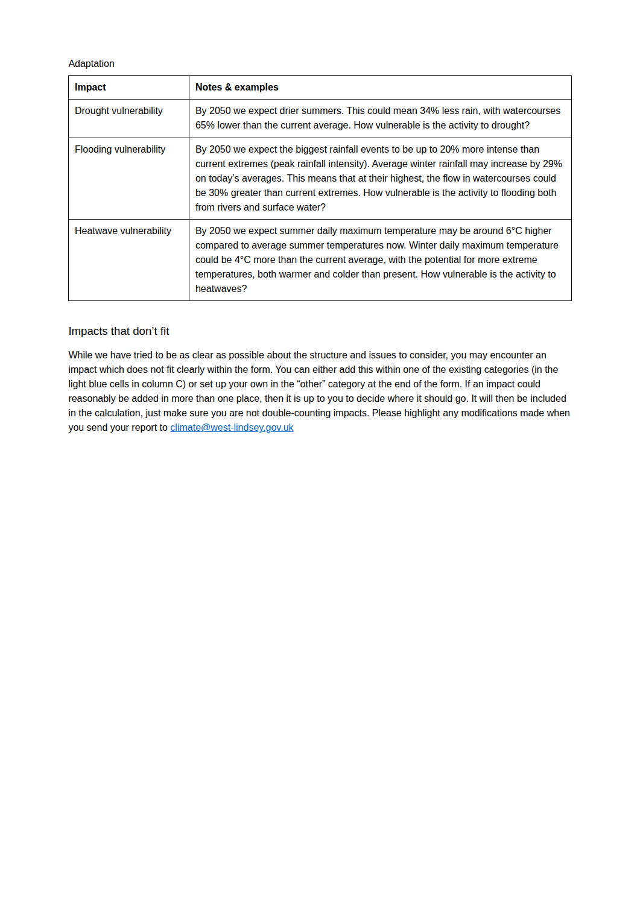Adaptation
| Impact | Notes & examples |
| --- | --- |
| Drought vulnerability | By 2050 we expect drier summers. This could mean 34% less rain, with watercourses 65% lower than the current average. How vulnerable is the activity to drought? |
| Flooding vulnerability | By 2050 we expect the biggest rainfall events to be up to 20% more intense than current extremes (peak rainfall intensity). Average winter rainfall may increase by 29% on today’s averages. This means that at their highest, the flow in watercourses could be 30% greater than current extremes. How vulnerable is the activity to flooding both from rivers and surface water? |
| Heatwave vulnerability | By 2050 we expect summer daily maximum temperature may be around 6°C higher compared to average summer temperatures now. Winter daily maximum temperature could be 4°C more than the current average, with the potential for more extreme temperatures, both warmer and colder than present. How vulnerable is the activity to heatwaves? |
Impacts that don’t fit
While we have tried to be as clear as possible about the structure and issues to consider, you may encounter an impact which does not fit clearly within the form. You can either add this within one of the existing categories (in the light blue cells in column C) or set up your own in the “other” category at the end of the form. If an impact could reasonably be added in more than one place, then it is up to you to decide where it should go. It will then be included in the calculation, just make sure you are not double-counting impacts. Please highlight any modifications made when you send your report to climate@west-lindsey.gov.uk